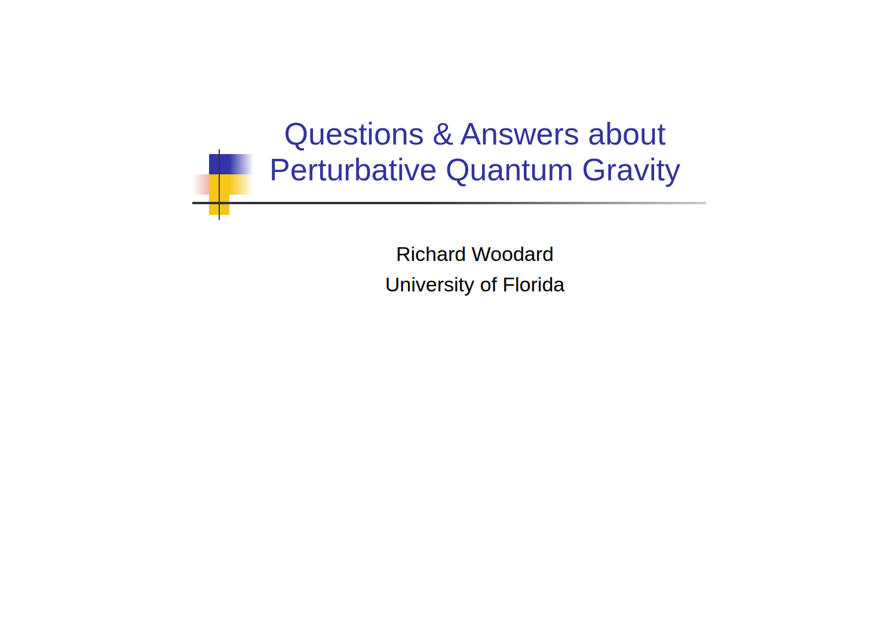Questions & Answers about
Perturbative Quantum Gravity
Richard Woodard
University of Florida